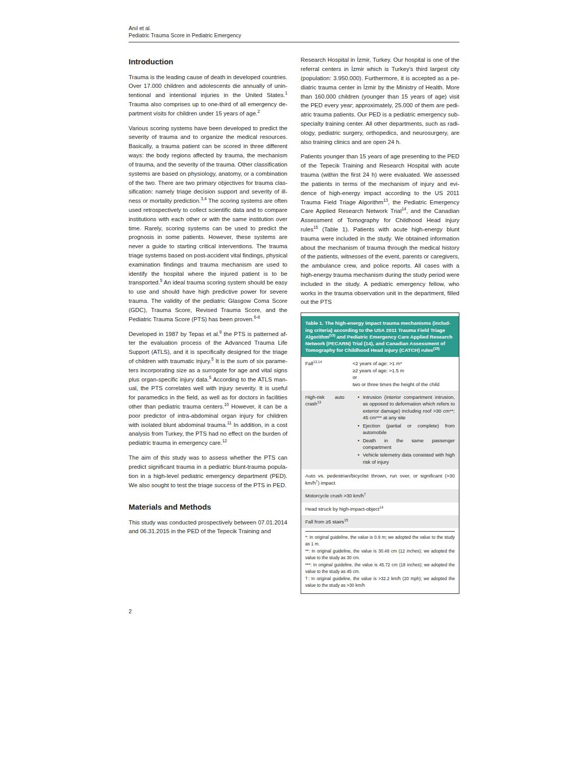Anıl et al. Pediatric Trauma Score in Pediatric Emergency
Introduction
Trauma is the leading cause of death in developed countries. Over 17.000 children and adolescents die annually of unintentional and intentional injuries in the United States.1 Trauma also comprises up to one-third of all emergency department visits for children under 15 years of age.2
Various scoring systems have been developed to predict the severity of trauma and to organize the medical resources. Basically, a trauma patient can be scored in three different ways: the body regions affected by trauma, the mechanism of trauma, and the severity of the trauma. Other classification systems are based on physiology, anatomy, or a combination of the two. There are two primary objectives for trauma classification: namely triage decision support and severity of illness or mortality prediction.3,4 The scoring systems are often used retrospectively to collect scientific data and to compare institutions with each other or with the same institution over time. Rarely, scoring systems can be used to predict the prognosis in some patients. However, these systems are never a guide to starting critical interventions. The trauma triage systems based on post-accident vital findings, physical examination findings and trauma mechanism are used to identify the hospital where the injured patient is to be transported.5 An ideal trauma scoring system should be easy to use and should have high predictive power for severe trauma. The validity of the pediatric Glasgow Coma Score (GDC), Trauma Score, Revised Trauma Score, and the Pediatric Trauma Score (PTS) has been proven.6-8
Developed in 1987 by Tepas et al.9 the PTS is patterned after the evaluation process of the Advanced Trauma Life Support (ATLS), and it is specifically designed for the triage of children with traumatic injury.5 It is the sum of six parameters incorporating size as a surrogate for age and vital signs plus organ-specific injury data.5 According to the ATLS manual, the PTS correlates well with injury severity. It is useful for paramedics in the field, as well as for doctors in facilities other than pediatric trauma centers.10 However, it can be a poor predictor of intra-abdominal organ injury for children with isolated blunt abdominal trauma.11 In addition, in a cost analysis from Turkey, the PTS had no effect on the burden of pediatric trauma in emergency care.12
The aim of this study was to assess whether the PTS can predict significant trauma in a pediatric blunt-trauma population in a high-level pediatric emergency department (PED). We also sought to test the triage success of the PTS in PED.
Materials and Methods
This study was conducted prospectively between 07.01.2014 and 06.31.2015 in the PED of the Tepecik Training and
Research Hospital in İzmir, Turkey. Our hospital is one of the referral centers in İzmir which is Turkey's third largest city (population: 3.950.000). Furthermore, it is accepted as a pediatric trauma center in İzmir by the Ministry of Health. More than 160.000 children (younger than 15 years of age) visit the PED every year; approximately, 25.000 of them are pediatric trauma patients. Our PED is a pediatric emergency subspecialty training center. All other departments, such as radiology, pediatric surgery, orthopedics, and neurosurgery, are also training clinics and are open 24 h.
Patients younger than 15 years of age presenting to the PED of the Tepecik Training and Research Hospital with acute trauma (within the first 24 h) were evaluated. We assessed the patients in terms of the mechanism of injury and evidence of high-energy impact according to the US 2011 Trauma Field Triage Algorithm13, the Pediatric Emergency Care Applied Research Network Trial14, and the Canadian Assessment of Tomography for Childhood Head injury rules15 (Table 1). Patients with acute high-energy blunt trauma were included in the study. We obtained information about the mechanism of trauma through the medical history of the patients, witnesses of the event, parents or caregivers, the ambulance crew, and police reports. All cases with a high-energy trauma mechanism during the study period were included in the study. A pediatric emergency fellow, who works in the trauma observation unit in the department, filled out the PTS
Table 1. The high-energy impact trauma mechanisms (including criteria) according to the USA 2011 Trauma Field Triage Algorithm (13) and Pediatric Emergency Care Applied Research Network (PECARN) Trial (14), and Canadian Assessment of Tomography for Childhood Head injury (CATCH) rules (15)
| Fall 13,14 | <2 years of age: >1 m* ≥2 years of age: >1.5 m or two or three times the height of the child |
| High-risk auto crash 13 | Intrusion (interior compartment intrusion, as opposed to deformation which refers to exterior damage) including roof >30 cm**; 45 cm*** at any site Ejection (partial or complete) from automobile Death in the same passenger compartment Vehicle telemetry data consisted with high risk of injury |
| Auto vs. pedestrian/bicyclist thrown, run over, or significant (>30 km/h † ) impact |
| Motorcycle crush >30 km/h † |
| Head struck by high-impact-object 14 |
| Fall from ≥5 stairs 15 |
*: In original guideline, the value is 0.9 m; we adopted the value to the study as 1 m.
**: In original guideline, the value is 30.48 cm (12 inches); we adopted the value to the study as 30 cm.
***: In original guideline, the value is 45.72 cm (18 inches); we adopted the value to the study as 45 cm.
†: In original guideline, the value is >32.2 km/h (20 mph); we adopted the value to the study as >30 km/h
2